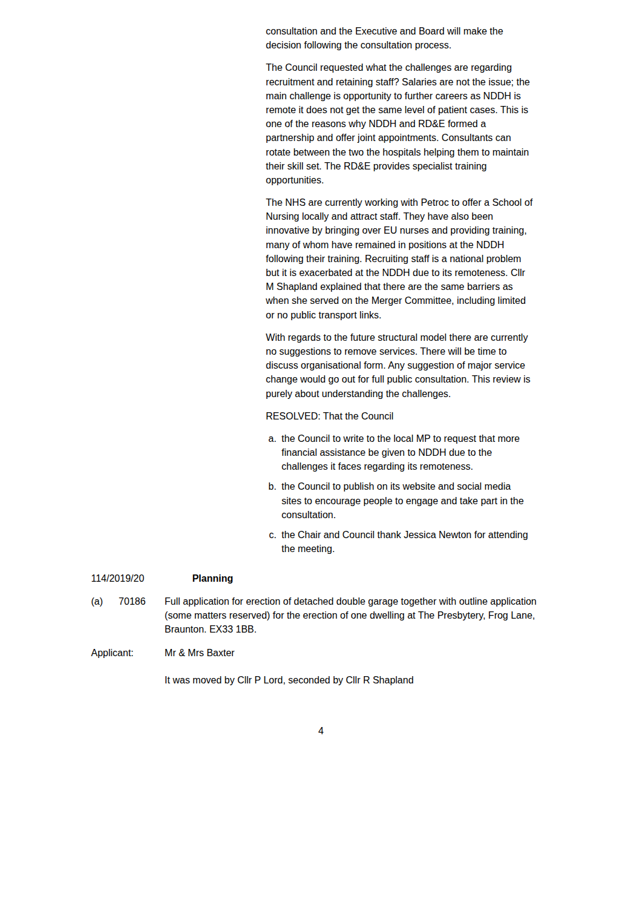consultation and the Executive and Board will make the decision following the consultation process.
The Council requested what the challenges are regarding recruitment and retaining staff? Salaries are not the issue; the main challenge is opportunity to further careers as NDDH is remote it does not get the same level of patient cases. This is one of the reasons why NDDH and RD&E formed a partnership and offer joint appointments. Consultants can rotate between the two the hospitals helping them to maintain their skill set. The RD&E provides specialist training opportunities.
The NHS are currently working with Petroc to offer a School of Nursing locally and attract staff. They have also been innovative by bringing over EU nurses and providing training, many of whom have remained in positions at the NDDH following their training. Recruiting staff is a national problem but it is exacerbated at the NDDH due to its remoteness. Cllr M Shapland explained that there are the same barriers as when she served on the Merger Committee, including limited or no public transport links.
With regards to the future structural model there are currently no suggestions to remove services. There will be time to discuss organisational form. Any suggestion of major service change would go out for full public consultation. This review is purely about understanding the challenges.
RESOLVED: That the Council
the Council to write to the local MP to request that more financial assistance be given to NDDH due to the challenges it faces regarding its remoteness.
the Council to publish on its website and social media sites to encourage people to engage and take part in the consultation.
the Chair and Council thank Jessica Newton for attending the meeting.
114/2019/20
Planning
(a)
70186
Full application for erection of detached double garage together with outline application (some matters reserved) for the erection of one dwelling at The Presbytery, Frog Lane, Braunton. EX33 1BB.
Applicant:
Mr & Mrs Baxter
It was moved by Cllr P Lord, seconded by Cllr R Shapland
4